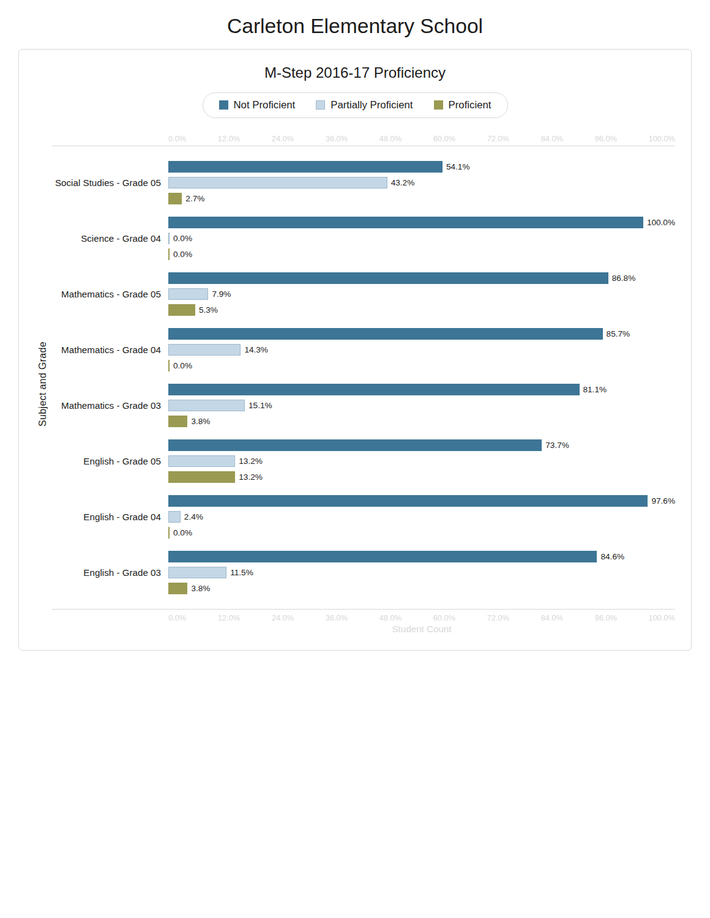Carleton Elementary School
M-Step 2016-17 Proficiency
Not Proficient Partially Proficient Proficient
Subject and Grade
0.0% 12.0% 24.0% 36.0% 48.0% 60.0% 72.0% 84.0% 96.0% 100.0%
Social Studies - Grade 05
54.1%
43.2%
2.7%
Science - Grade 04
100.0%
0.0%
0.0%
Mathematics - Grade 05
86.8%
7.9%
5.3%
Mathematics - Grade 04
85.7%
14.3%
0.0%
Mathematics - Grade 03
81.1%
15.1%
3.8%
English - Grade 05
73.7%
13.2%
13.2%
English - Grade 04
97.6%
2.4%
0.0%
English - Grade 03
84.6%
11.5%
3.8%
0.0% 12.0% 24.0% 36.0% 48.0% 60.0% 72.0% 84.0% 96.0% 100.0%
Student Count